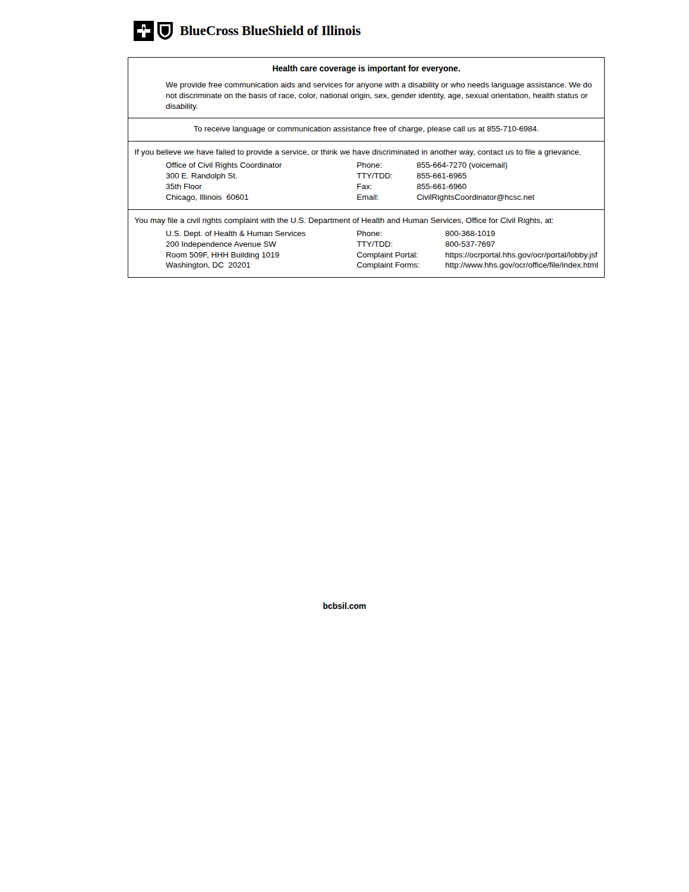BlueCross BlueShield of Illinois
| Health care coverage is important for everyone. We provide free communication aids and services for anyone with a disability or who needs language assistance. We do not discriminate on the basis of race, color, national origin, sex, gender identity, age, sexual orientation, health status or disability. |
| To receive language or communication assistance free of charge, please call us at 855-710-6984. |
| If you believe we have failed to provide a service, or think we have discriminated in another way, contact us to file a grievance. Office of Civil Rights Coordinator Phone: 855-664-7270 (voicemail) 300 E. Randolph St. TTY/TDD: 855-661-6965 35th Floor Fax: 855-661-6960 Chicago, Illinois 60601 Email: CivilRightsCoordinator@hcsc.net |
| You may file a civil rights complaint with the U.S. Department of Health and Human Services, Office for Civil Rights, at: U.S. Dept. of Health & Human Services Phone: 800-368-1019 200 Independence Avenue SW TTY/TDD: 800-537-7697 Room 509F, HHH Building 1019 Complaint Portal: https://ocrportal.hhs.gov/ocr/portal/lobby.jsf Washington, DC 20201 Complaint Forms: http://www.hhs.gov/ocr/office/file/index.html |
bcbsil.com